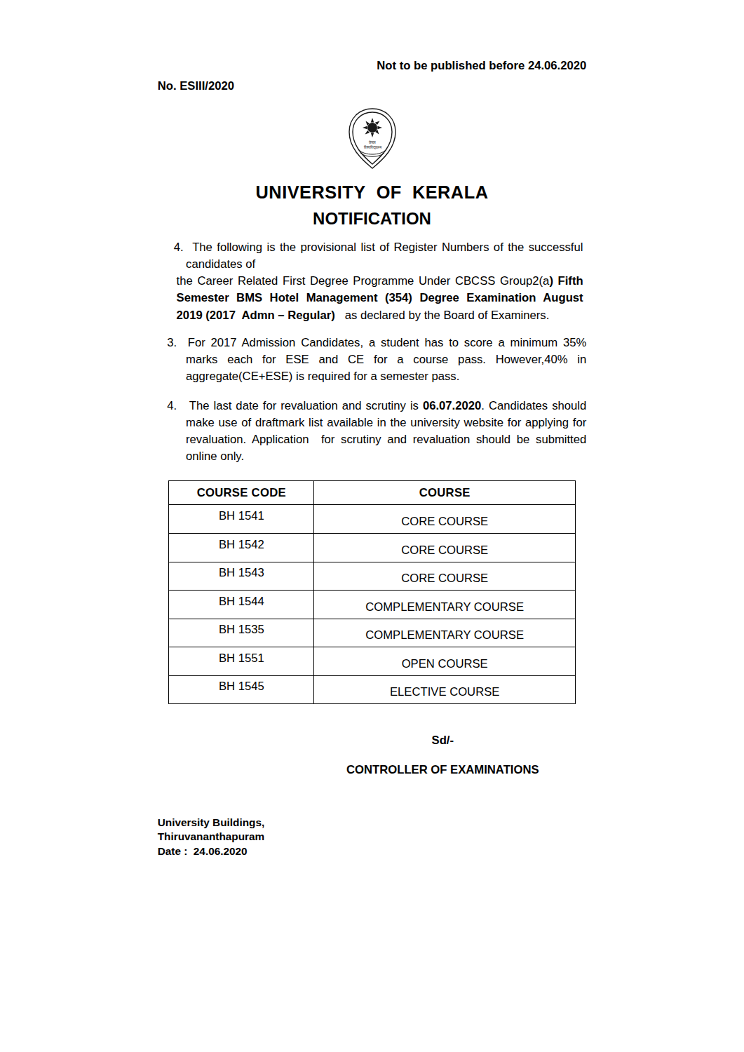Not to be published before 24.06.2020
No. ESIII/2020
केरल विश्वविद्यालय
UNIVERSITY OF KERALA
NOTIFICATION
4. The following is the provisional list of Register Numbers of the successful candidates of
the Career Related First Degree Programme Under CBCSS Group2(a) Fifth Semester BMS Hotel Management (354) Degree Examination August 2019 (2017 Admn – Regular) as declared by the Board of Examiners.
3. For 2017 Admission Candidates, a student has to score a minimum 35% marks each for ESE and CE for a course pass. However,40% in aggregate(CE+ESE) is required for a semester pass.
4. The last date for revaluation and scrutiny is 06.07.2020. Candidates should make use of draftmark list available in the university website for applying for revaluation. Application for scrutiny and revaluation should be submitted online only.
| COURSE CODE | COURSE |
| --- | --- |
| BH 1541 | CORE COURSE |
| BH 1542 | CORE COURSE |
| BH 1543 | CORE COURSE |
| BH 1544 | COMPLEMENTARY COURSE |
| BH 1535 | COMPLEMENTARY COURSE |
| BH 1551 | OPEN COURSE |
| BH 1545 | ELECTIVE COURSE |
Sd/-
CONTROLLER OF EXAMINATIONS
University Buildings,
Thiruvananthapuram
Date : 24.06.2020